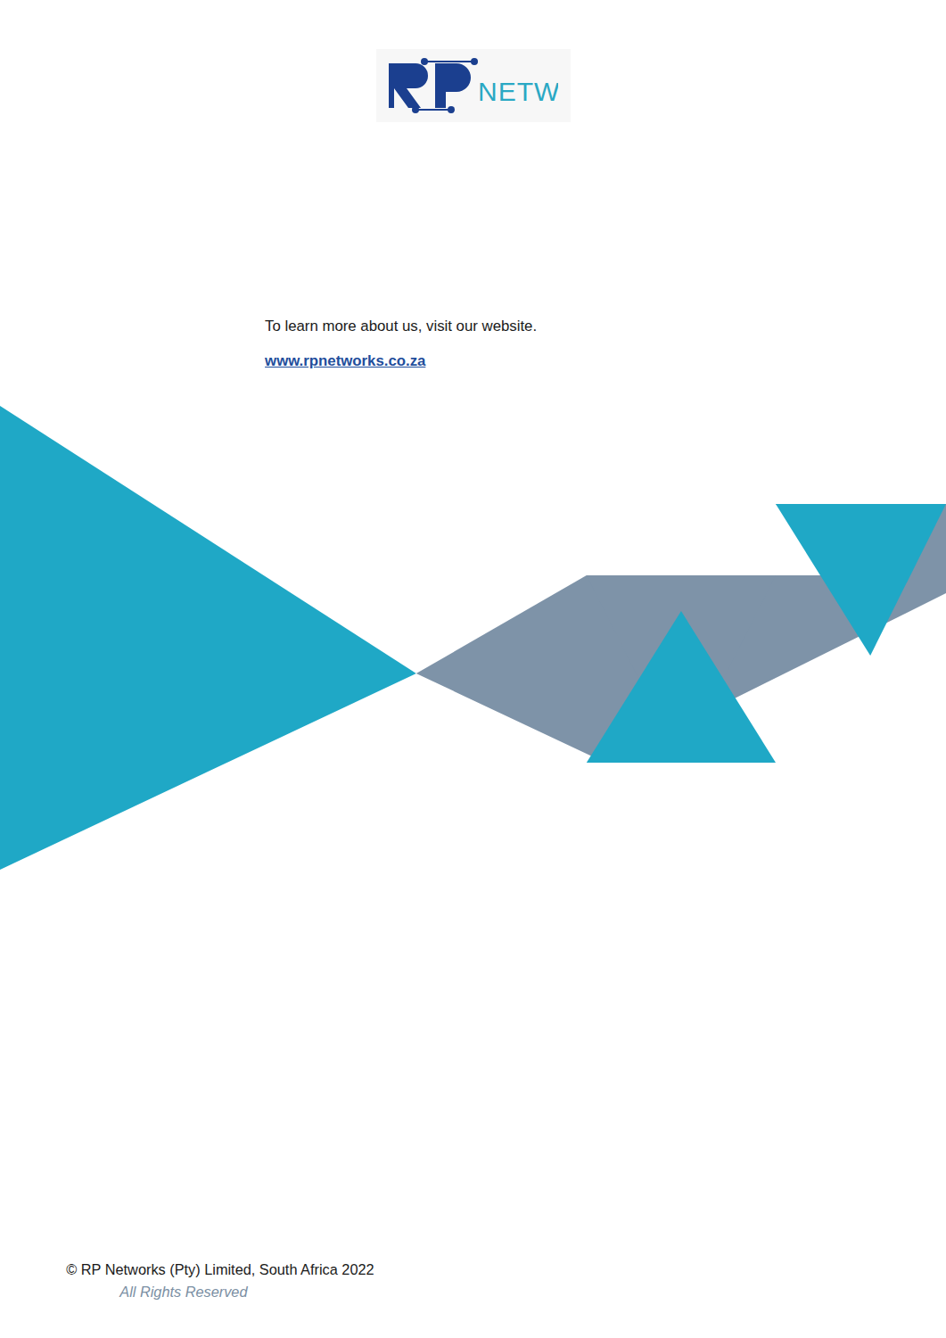RP Networks NETWORKS
To learn more about us, visit our website.
www.rpnetworks.co.za
© RP Networks (Pty) Limited, South Africa 2022
All Rights Reserved